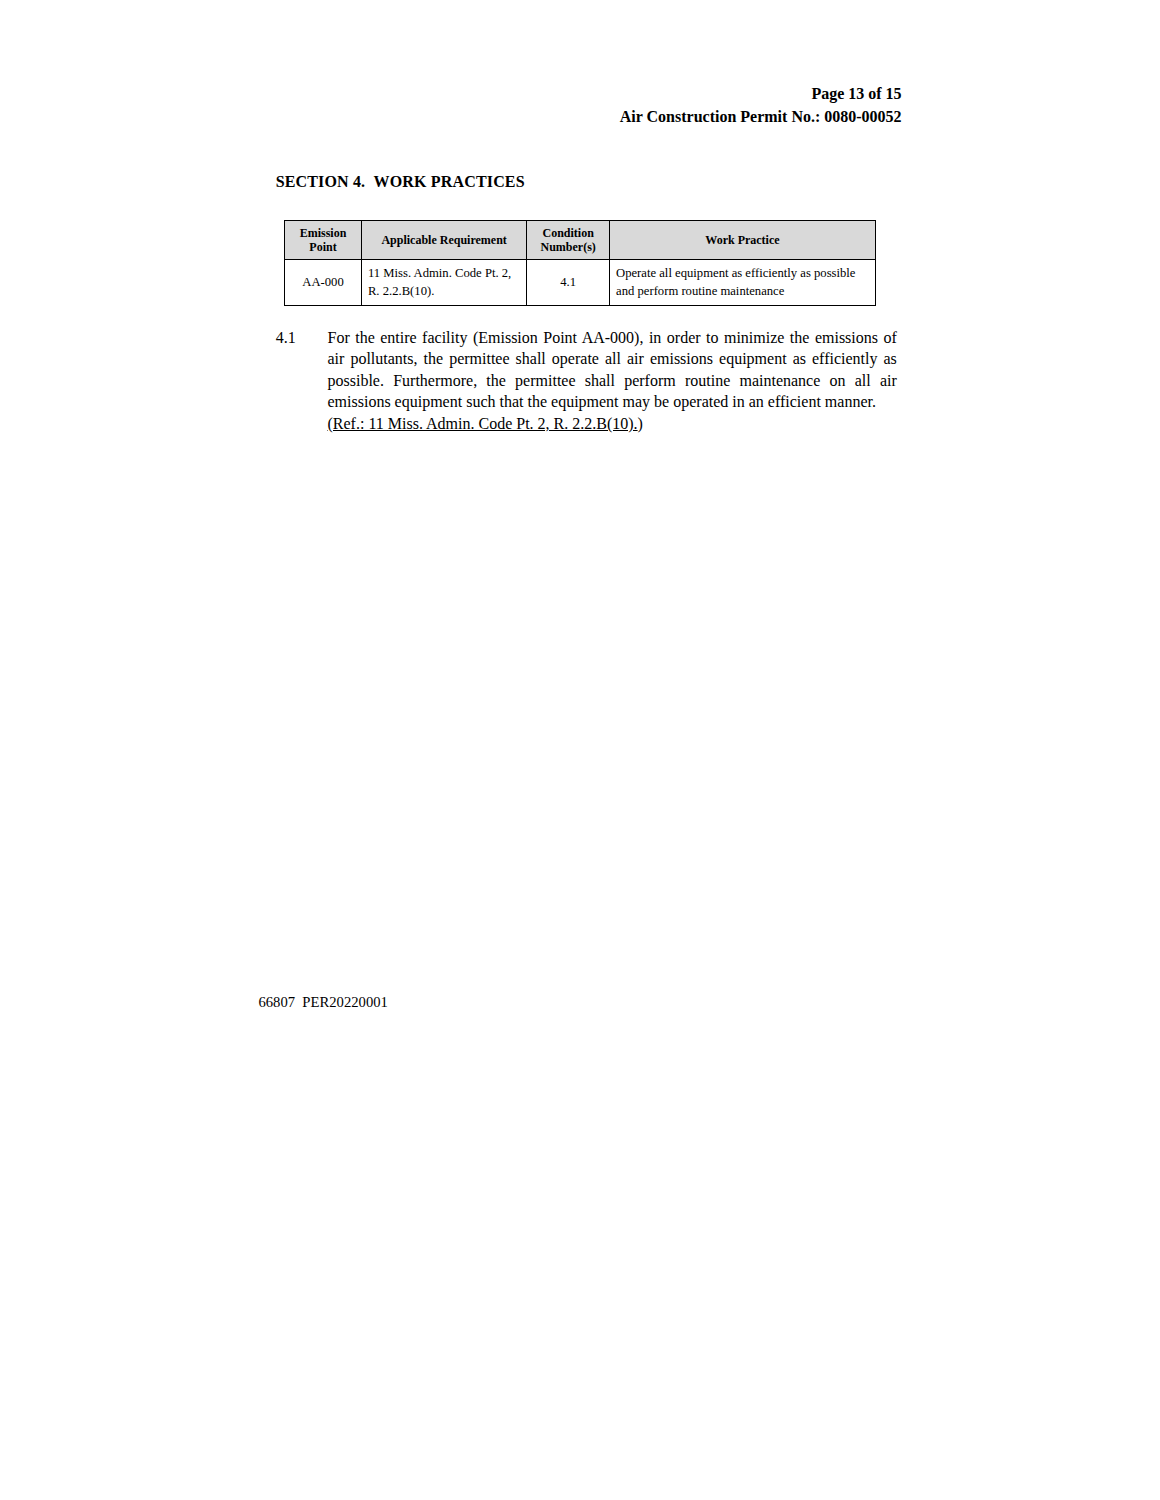Page 13 of 15
Air Construction Permit No.: 0080-00052
SECTION 4. WORK PRACTICES
| Emission Point | Applicable Requirement | Condition Number(s) | Work Practice |
| --- | --- | --- | --- |
| AA-000 | 11 Miss. Admin. Code Pt. 2, R. 2.2.B(10). | 4.1 | Operate all equipment as efficiently as possible and perform routine maintenance |
4.1
For the entire facility (Emission Point AA-000), in order to minimize the emissions of air pollutants, the permittee shall operate all air emissions equipment as efficiently as possible. Furthermore, the permittee shall perform routine maintenance on all air emissions equipment such that the equipment may be operated in an efficient manner.
(Ref.: 11 Miss. Admin. Code Pt. 2, R. 2.2.B(10).)
66807 PER20220001